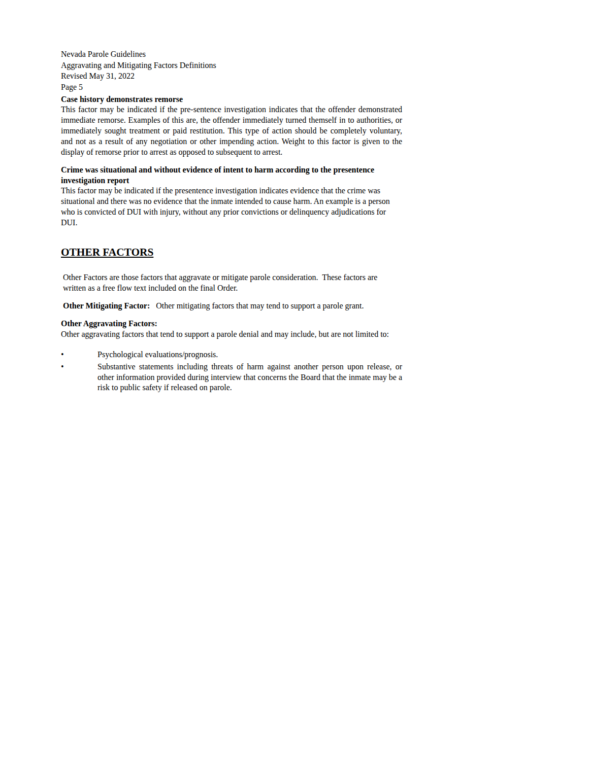Nevada Parole Guidelines
Aggravating and Mitigating Factors Definitions
Revised May 31, 2022
Page 5
Case history demonstrates remorse
This factor may be indicated if the pre-sentence investigation indicates that the offender demonstrated immediate remorse. Examples of this are, the offender immediately turned themself in to authorities, or immediately sought treatment or paid restitution. This type of action should be completely voluntary, and not as a result of any negotiation or other impending action. Weight to this factor is given to the display of remorse prior to arrest as opposed to subsequent to arrest.
Crime was situational and without evidence of intent to harm according to the presentence investigation report
This factor may be indicated if the presentence investigation indicates evidence that the crime was situational and there was no evidence that the inmate intended to cause harm. An example is a person who is convicted of DUI with injury, without any prior convictions or delinquency adjudications for DUI.
OTHER FACTORS
Other Factors are those factors that aggravate or mitigate parole consideration. These factors are written as a free flow text included on the final Order.
Other Mitigating Factor: Other mitigating factors that may tend to support a parole grant.
Other Aggravating Factors:
Other aggravating factors that tend to support a parole denial and may include, but are not limited to:
•Psychological evaluations/prognosis.
•Substantive statements including threats of harm against another person upon release, or other information provided during interview that concerns the Board that the inmate may be a risk to public safety if released on parole.